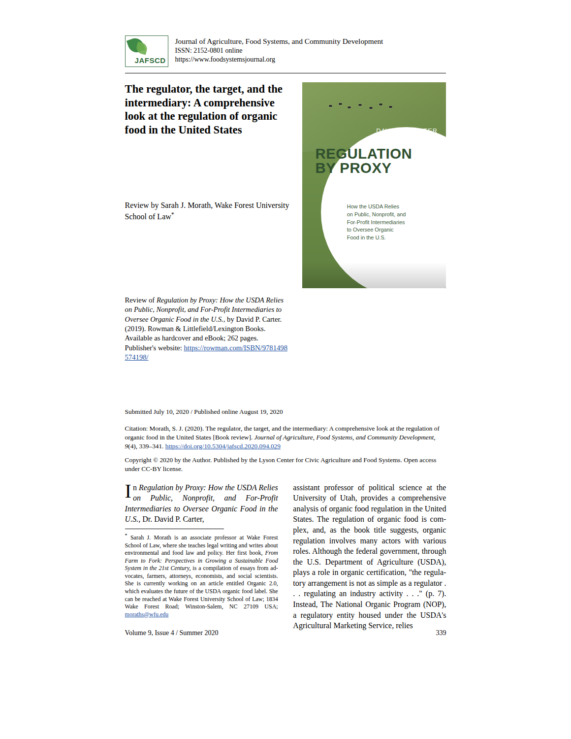JAFSCD
Journal of Agriculture, Food Systems, and Community Development
ISSN: 2152-0801 online
https://www.foodsystemsjournal.org
The regulator, the target, and the intermediary: A comprehensive look at the regulation of organic food in the United States
Review by Sarah J. Morath, Wake Forest University School of Law*
Review of Regulation by Proxy: How the USDA Relies on Public, Nonprofit, and For-Profit Intermediaries to Oversee Organic Food in the U.S., by David P. Carter. (2019). Rowman & Littlefield/Lexington Books. Available as hardcover and eBook; 262 pages. Publisher's website: https://rowman.com/ISBN/9781498574198/
DAVID P. CARTER
REGULATION
BY PROXY
How the USDA Relies
on Public, Nonprofit, and
For-Profit Intermediaries
to Oversee Organic
Food in the U.S.
Submitted July 10, 2020 / Published online August 19, 2020
Citation: Morath, S. J. (2020). The regulator, the target, and the intermediary: A comprehensive look at the regulation of organic food in the United States [Book review]. Journal of Agriculture, Food Systems, and Community Development, 9(4), 339–341. https://doi.org/10.5304/jafscd.2020.094.029
Copyright © 2020 by the Author. Published by the Lyson Center for Civic Agriculture and Food Systems. Open access under CC-BY license.
In Regulation by Proxy: How the USDA Relies on Public, Nonprofit, and For-Profit Intermediaries to Oversee Organic Food in the U.S., Dr. David P. Carter,
* Sarah J. Morath is an associate professor at Wake Forest School of Law, where she teaches legal writing and writes about environmental and food law and policy. Her first book, From Farm to Fork: Perspectives in Growing a Sustainable Food System in the 21st Century, is a compilation of essays from advocates, farmers, attorneys, economists, and social scientists. She is currently working on an article entitled Organic 2.0, which evaluates the future of the USDA organic food label. She can be reached at Wake Forest University School of Law; 1834 Wake Forest Road; Winston-Salem, NC 27109 USA; moraths@wfu.edu
assistant professor of political science at the University of Utah, provides a comprehensive analysis of organic food regulation in the United States. The regulation of organic food is complex, and, as the book title suggests, organic regulation involves many actors with various roles. Although the federal government, through the U.S. Department of Agriculture (USDA), plays a role in organic certification, "the regulatory arrangement is not as simple as a regulator . . . regulating an industry activity . . ." (p. 7). Instead, The National Organic Program (NOP), a regulatory entity housed under the USDA's Agricultural Marketing Service, relies
Volume 9, Issue 4 / Summer 2020
339